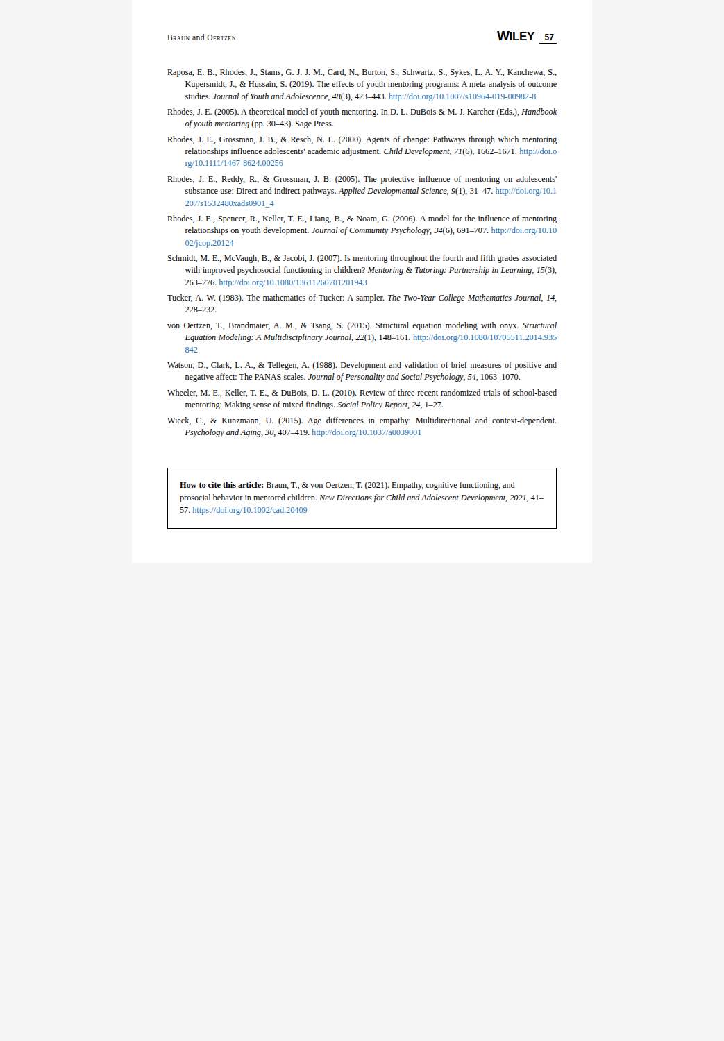Braun and Oertzen WILEY 57
Raposa, E. B., Rhodes, J., Stams, G. J. J. M., Card, N., Burton, S., Schwartz, S., Sykes, L. A. Y., Kanchewa, S., Kupersmidt, J., & Hussain, S. (2019). The effects of youth mentoring programs: A meta-analysis of outcome studies. Journal of Youth and Adolescence, 48(3), 423–443. http://doi.org/10.1007/s10964-019-00982-8
Rhodes, J. E. (2005). A theoretical model of youth mentoring. In D. L. DuBois & M. J. Karcher (Eds.), Handbook of youth mentoring (pp. 30–43). Sage Press.
Rhodes, J. E., Grossman, J. B., & Resch, N. L. (2000). Agents of change: Pathways through which mentoring relationships influence adolescents' academic adjustment. Child Development, 71(6), 1662–1671. http://doi.org/10.1111/1467-8624.00256
Rhodes, J. E., Reddy, R., & Grossman, J. B. (2005). The protective influence of mentoring on adolescents' substance use: Direct and indirect pathways. Applied Developmental Science, 9(1), 31–47. http://doi.org/10.1207/s1532480xads0901_4
Rhodes, J. E., Spencer, R., Keller, T. E., Liang, B., & Noam, G. (2006). A model for the influence of mentoring relationships on youth development. Journal of Community Psychology, 34(6), 691–707. http://doi.org/10.1002/jcop.20124
Schmidt, M. E., McVaugh, B., & Jacobi, J. (2007). Is mentoring throughout the fourth and fifth grades associated with improved psychosocial functioning in children? Mentoring & Tutoring: Partnership in Learning, 15(3), 263–276. http://doi.org/10.1080/13611260701201943
Tucker, A. W. (1983). The mathematics of Tucker: A sampler. The Two-Year College Mathematics Journal, 14, 228–232.
von Oertzen, T., Brandmaier, A. M., & Tsang, S. (2015). Structural equation modeling with onyx. Structural Equation Modeling: A Multidisciplinary Journal, 22(1), 148–161. http://doi.org/10.1080/10705511.2014.935842
Watson, D., Clark, L. A., & Tellegen, A. (1988). Development and validation of brief measures of positive and negative affect: The PANAS scales. Journal of Personality and Social Psychology, 54, 1063–1070.
Wheeler, M. E., Keller, T. E., & DuBois, D. L. (2010). Review of three recent randomized trials of school-based mentoring: Making sense of mixed findings. Social Policy Report, 24, 1–27.
Wieck, C., & Kunzmann, U. (2015). Age differences in empathy: Multidirectional and context-dependent. Psychology and Aging, 30, 407–419. http://doi.org/10.1037/a0039001
How to cite this article: Braun, T., & von Oertzen, T. (2021). Empathy, cognitive functioning, and prosocial behavior in mentored children. New Directions for Child and Adolescent Development, 2021, 41–57. https://doi.org/10.1002/cad.20409